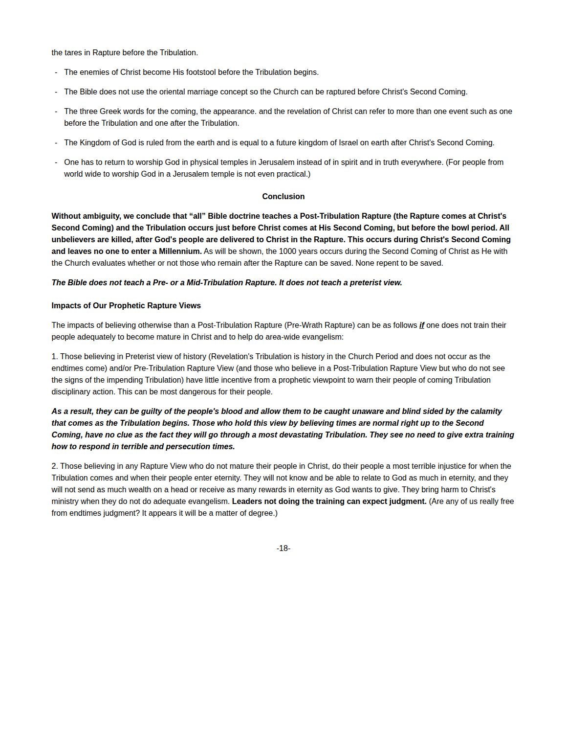the tares in Rapture before the Tribulation.
The enemies of Christ become His footstool before the Tribulation begins.
The Bible does not use the oriental marriage concept so the Church can be raptured before Christ's Second Coming.
The three Greek words for the coming, the appearance. and the revelation of Christ can refer to more than one event such as one before the Tribulation and one after the Tribulation.
The Kingdom of God is ruled from the earth and is equal to a future kingdom of Israel on earth after Christ's Second Coming.
One has to return to worship God in physical temples in Jerusalem instead of in spirit and in truth everywhere. (For people from world wide to worship God in a Jerusalem temple is not even practical.)
Conclusion
Without ambiguity, we conclude that “all” Bible doctrine teaches a Post-Tribulation Rapture (the Rapture comes at Christ's Second Coming) and the Tribulation occurs just before Christ comes at His Second Coming, but before the bowl period. All unbelievers are killed, after God's people are delivered to Christ in the Rapture. This occurs during Christ's Second Coming and leaves no one to enter a Millennium. As will be shown, the 1000 years occurs during the Second Coming of Christ as He with the Church evaluates whether or not those who remain after the Rapture can be saved. None repent to be saved.
The Bible does not teach a Pre- or a Mid-Tribulation Rapture. It does not teach a preterist view.
Impacts of Our Prophetic Rapture Views
The impacts of believing otherwise than a Post-Tribulation Rapture (Pre-Wrath Rapture) can be as follows if one does not train their people adequately to become mature in Christ and to help do area-wide evangelism:
1. Those believing in Preterist view of history (Revelation's Tribulation is history in the Church Period and does not occur as the endtimes come) and/or Pre-Tribulation Rapture View (and those who believe in a Post-Tribulation Rapture View but who do not see the signs of the impending Tribulation) have little incentive from a prophetic viewpoint to warn their people of coming Tribulation disciplinary action. This can be most dangerous for their people.
As a result, they can be guilty of the people's blood and allow them to be caught unaware and blind sided by the calamity that comes as the Tribulation begins. Those who hold this view by believing times are normal right up to the Second Coming, have no clue as the fact they will go through a most devastating Tribulation. They see no need to give extra training how to respond in terrible and persecution times.
2. Those believing in any Rapture View who do not mature their people in Christ, do their people a most terrible injustice for when the Tribulation comes and when their people enter eternity. They will not know and be able to relate to God as much in eternity, and they will not send as much wealth on a head or receive as many rewards in eternity as God wants to give. They bring harm to Christ's ministry when they do not do adequate evangelism. Leaders not doing the training can expect judgment. (Are any of us really free from endtimes judgment? It appears it will be a matter of degree.)
-18-